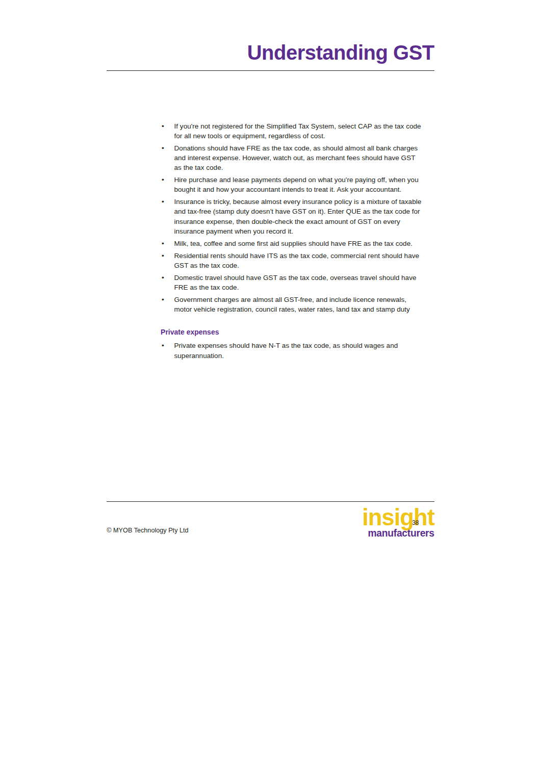Understanding GST
If you're not registered for the Simplified Tax System, select CAP as the tax code for all new tools or equipment, regardless of cost.
Donations should have FRE as the tax code, as should almost all bank charges and interest expense. However, watch out, as merchant fees should have GST as the tax code.
Hire purchase and lease payments depend on what you're paying off, when you bought it and how your accountant intends to treat it. Ask your accountant.
Insurance is tricky, because almost every insurance policy is a mixture of taxable and tax-free (stamp duty doesn't have GST on it). Enter QUE as the tax code for insurance expense, then double-check the exact amount of GST on every insurance payment when you record it.
Milk, tea, coffee and some first aid supplies should have FRE as the tax code.
Residential rents should have ITS as the tax code, commercial rent should have GST as the tax code.
Domestic travel should have GST as the tax code, overseas travel should have FRE as the tax code.
Government charges are almost all GST-free, and include licence renewals, motor vehicle registration, council rates, water rates, land tax and stamp duty
Private expenses
Private expenses should have N-T as the tax code, as should wages and superannuation.
© MYOB Technology Pty Ltd
insight manufacturers
38